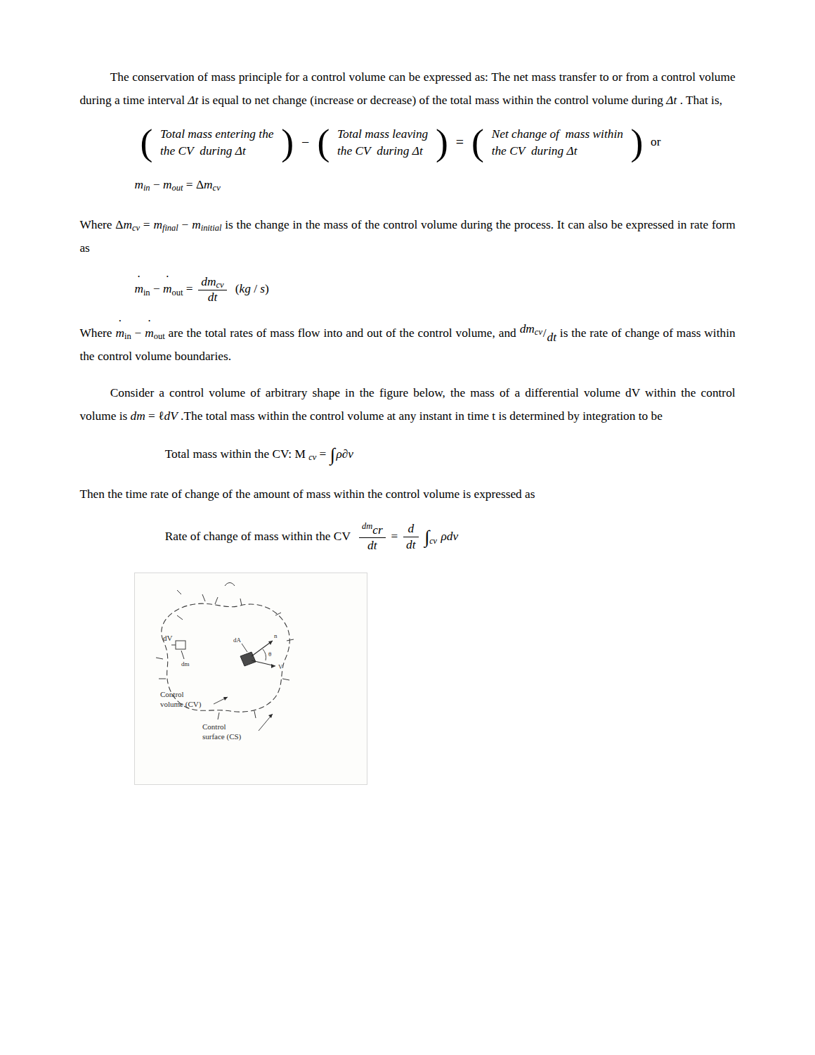The conservation of mass principle for a control volume can be expressed as: The net mass transfer to or from a control volume during a time interval Δt is equal to net change (increase or decrease) of the total mass within the control volume during Δt . That is,
| ( | Total mass entering the the CV during Δt | ) | − | ( | Total mass leaving the CV during Δt | ) | = | ( | Net change of mass within the CV during Δt | ) | or |
min − mout = Δmcv
Where Δmcv = mfinal − minitial is the change in the mass of the control volume during the process. It can also be expressed in rate form as
min − mout = dmcv dt (kg / s)
Where min − mout are the total rates of mass flow into and out of the control volume, and dmcv/dt is the rate of change of mass within the control volume boundaries.
Consider a control volume of arbitrary shape in the figure below, the mass of a differential volume dV within the control volume is dm = ℓdV .The total mass within the control volume at any instant in time t is determined by integration to be
Total mass within the CV: M cv = ∫ρ∂v
Then the time rate of change of the amount of mass within the control volume is expressed as
Rate of change of mass within the CV dmcr dt = ddt ∫cv ρdv
dV dm n V θ dA Control volume (CV) Control surface (CS)